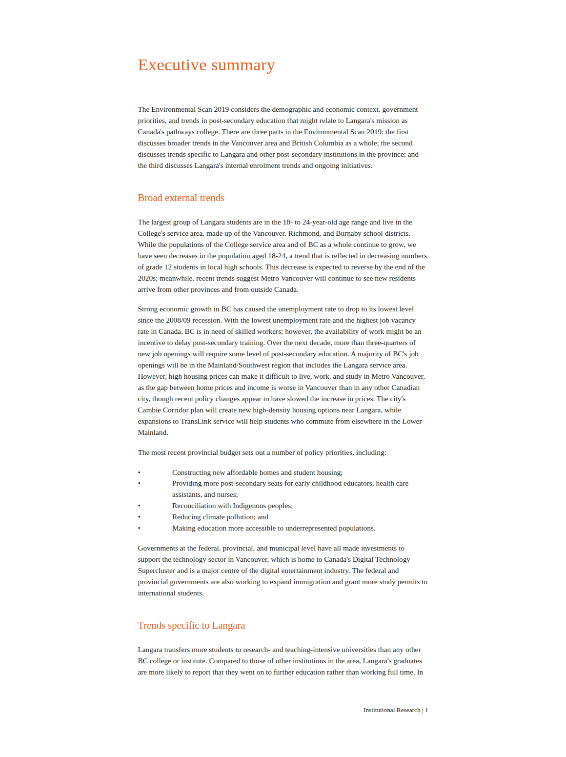Executive summary
The Environmental Scan 2019 considers the demographic and economic context, government priorities, and trends in post-secondary education that might relate to Langara's mission as Canada's pathways college. There are three parts in the Environmental Scan 2019: the first discusses broader trends in the Vancouver area and British Columbia as a whole; the second discusses trends specific to Langara and other post-secondary institutions in the province; and the third discusses Langara's internal enrolment trends and ongoing initiatives.
Broad external trends
The largest group of Langara students are in the 18- to 24-year-old age range and live in the College's service area, made up of the Vancouver, Richmond, and Burnaby school districts. While the populations of the College service area and of BC as a whole continue to grow, we have seen decreases in the population aged 18-24, a trend that is reflected in decreasing numbers of grade 12 students in local high schools. This decrease is expected to reverse by the end of the 2020s; meanwhile, recent trends suggest Metro Vancouver will continue to see new residents arrive from other provinces and from outside Canada.
Strong economic growth in BC has caused the unemployment rate to drop to its lowest level since the 2008/09 recession. With the lowest unemployment rate and the highest job vacancy rate in Canada, BC is in need of skilled workers; however, the availability of work might be an incentive to delay post-secondary training. Over the next decade, more than three-quarters of new job openings will require some level of post-secondary education. A majority of BC's job openings will be in the Mainland/Southwest region that includes the Langara service area. However, high housing prices can make it difficult to live, work, and study in Metro Vancouver, as the gap between home prices and income is worse in Vancouver than in any other Canadian city, though recent policy changes appear to have slowed the increase in prices. The city's Cambie Corridor plan will create new high-density housing options near Langara, while expansions to TransLink service will help students who commute from elsewhere in the Lower Mainland.
The most recent provincial budget sets out a number of policy priorities, including:
Constructing new affordable homes and student housing;
Providing more post-secondary seats for early childhood educators, health care assistants, and nurses;
Reconciliation with Indigenous peoples;
Reducing climate pollution; and
Making education more accessible to underrepresented populations.
Governments at the federal, provincial, and municipal level have all made investments to support the technology sector in Vancouver, which is home to Canada's Digital Technology Supercluster and is a major centre of the digital entertainment industry. The federal and provincial governments are also working to expand immigration and grant more study permits to international students.
Trends specific to Langara
Langara transfers more students to research- and teaching-intensive universities than any other BC college or institute. Compared to those of other institutions in the area, Langara's graduates are more likely to report that they went on to further education rather than working full time. In
Institutional Research | 1